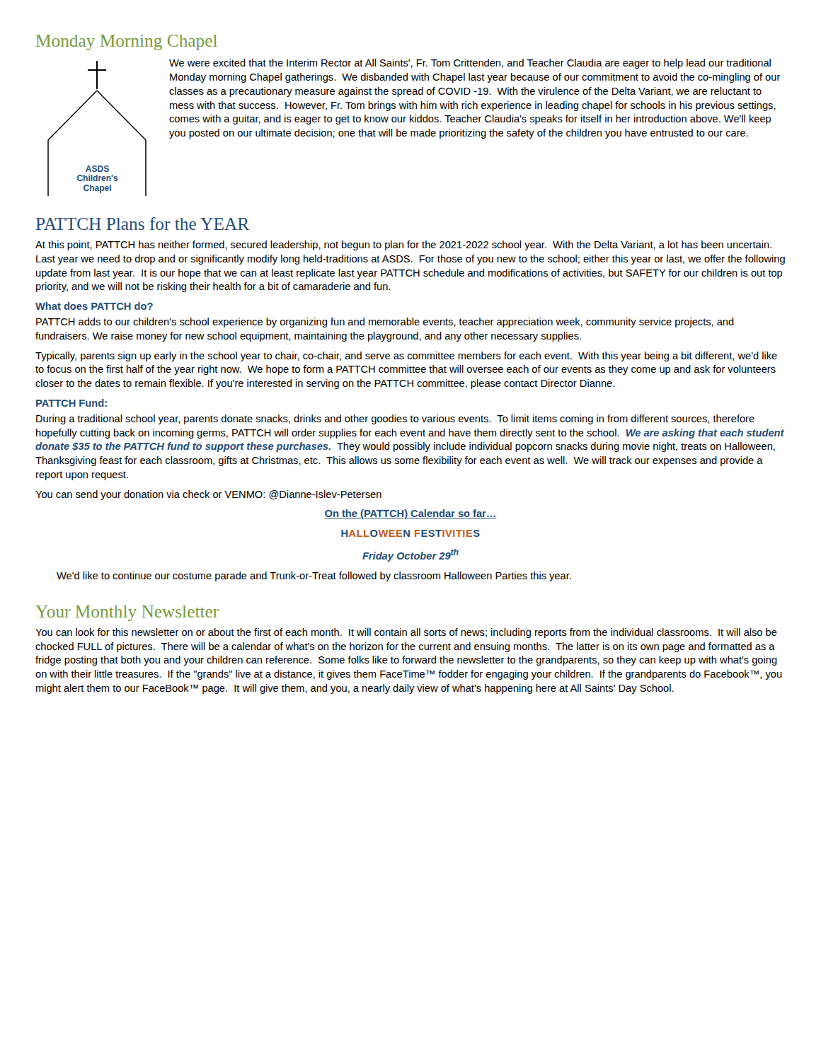Monday Morning Chapel
ASDS
Children's
Chapel
We were excited that the Interim Rector at All Saints', Fr. Tom Crittenden, and Teacher Claudia are eager to help lead our traditional Monday morning Chapel gatherings. We disbanded with Chapel last year because of our commitment to avoid the co-mingling of our classes as a precautionary measure against the spread of COVID -19. With the virulence of the Delta Variant, we are reluctant to mess with that success. However, Fr. Tom brings with him with rich experience in leading chapel for schools in his previous settings, comes with a guitar, and is eager to get to know our kiddos. Teacher Claudia's speaks for itself in her introduction above. We'll keep you posted on our ultimate decision; one that will be made prioritizing the safety of the children you have entrusted to our care.
PATTCH Plans for the YEAR
At this point, PATTCH has neither formed, secured leadership, not begun to plan for the 2021-2022 school year. With the Delta Variant, a lot has been uncertain. Last year we need to drop and or significantly modify long held-traditions at ASDS. For those of you new to the school; either this year or last, we offer the following update from last year. It is our hope that we can at least replicate last year PATTCH schedule and modifications of activities, but SAFETY for our children is out top priority, and we will not be risking their health for a bit of camaraderie and fun.
What does PATTCH do?
PATTCH adds to our children's school experience by organizing fun and memorable events, teacher appreciation week, community service projects, and fundraisers. We raise money for new school equipment, maintaining the playground, and any other necessary supplies.
Typically, parents sign up early in the school year to chair, co-chair, and serve as committee members for each event. With this year being a bit different, we'd like to focus on the first half of the year right now. We hope to form a PATTCH committee that will oversee each of our events as they come up and ask for volunteers closer to the dates to remain flexible. If you're interested in serving on the PATTCH committee, please contact Director Dianne.
PATTCH Fund:
During a traditional school year, parents donate snacks, drinks and other goodies to various events. To limit items coming in from different sources, therefore hopefully cutting back on incoming germs, PATTCH will order supplies for each event and have them directly sent to the school. We are asking that each student donate $35 to the PATTCH fund to support these purchases. They would possibly include individual popcorn snacks during movie night, treats on Halloween, Thanksgiving feast for each classroom, gifts at Christmas, etc. This allows us some flexibility for each event as well. We will track our expenses and provide a report upon request.
You can send your donation via check or VENMO: @Dianne-Islev-Petersen
On the (PATTCH) Calendar so far…
HALL OWEE N FEST IVITIE S
Friday October 29th
We'd like to continue our costume parade and Trunk-or-Treat followed by classroom Halloween Parties this year.
Your Monthly Newsletter
You can look for this newsletter on or about the first of each month. It will contain all sorts of news; including reports from the individual classrooms. It will also be chocked FULL of pictures. There will be a calendar of what's on the horizon for the current and ensuing months. The latter is on its own page and formatted as a fridge posting that both you and your children can reference. Some folks like to forward the newsletter to the grandparents, so they can keep up with what's going on with their little treasures. If the "grands" live at a distance, it gives them FaceTime™ fodder for engaging your children. If the grandparents do Facebook™, you might alert them to our FaceBook™ page. It will give them, and you, a nearly daily view of what's happening here at All Saints' Day School.